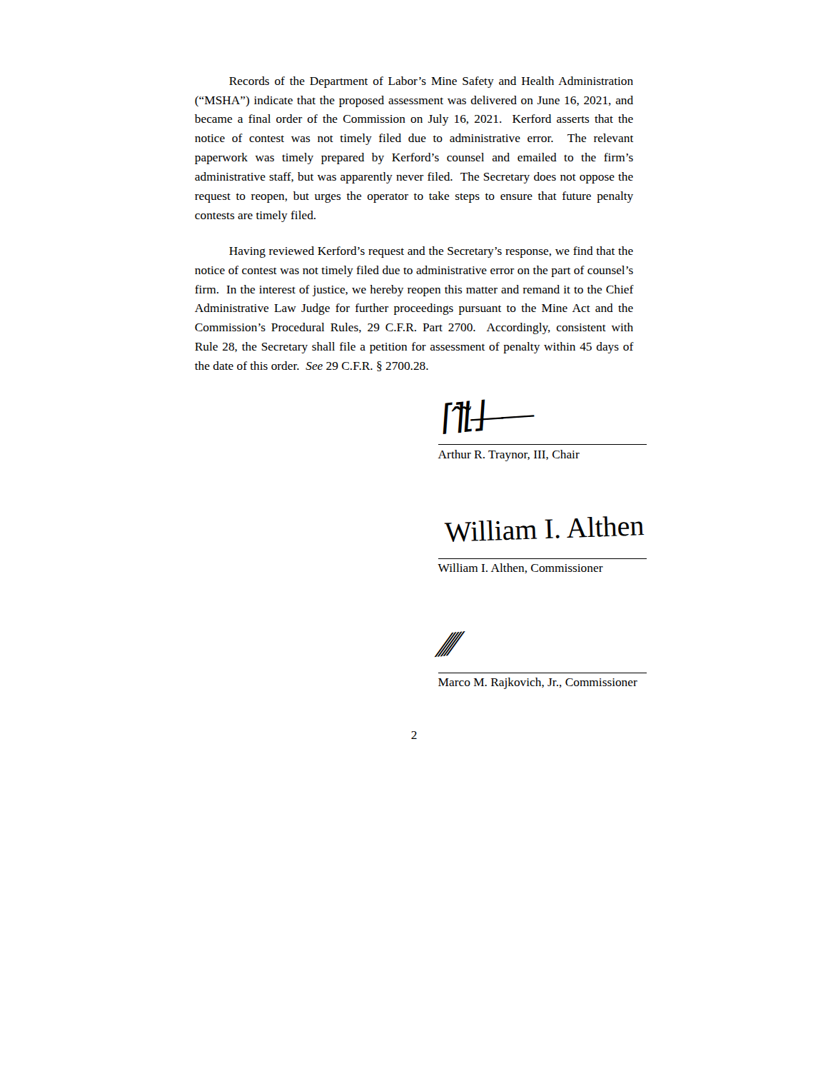Records of the Department of Labor’s Mine Safety and Health Administration (“MSHA”) indicate that the proposed assessment was delivered on June 16, 2021, and became a final order of the Commission on July 16, 2021. Kerford asserts that the notice of contest was not timely filed due to administrative error. The relevant paperwork was timely prepared by Kerford’s counsel and emailed to the firm’s administrative staff, but was apparently never filed. The Secretary does not oppose the request to reopen, but urges the operator to take steps to ensure that future penalty contests are timely filed.
Having reviewed Kerford’s request and the Secretary’s response, we find that the notice of contest was not timely filed due to administrative error on the part of counsel’s firm. In the interest of justice, we hereby reopen this matter and remand it to the Chief Administrative Law Judge for further proceedings pursuant to the Mine Act and the Commission’s Procedural Rules, 29 C.F.R. Part 2700. Accordingly, consistent with Rule 28, the Secretary shall file a petition for assessment of penalty within 45 days of the date of this order. See 29 C.F.R. § 2700.28.
⌈⌉⌊⌋ ˆ˜——
Arthur R. Traynor, III, Chair
William I. Althen
William I. Althen, Commissioner
⁄⁄⁄⁄⁄
Marco M. Rajkovich, Jr., Commissioner
2